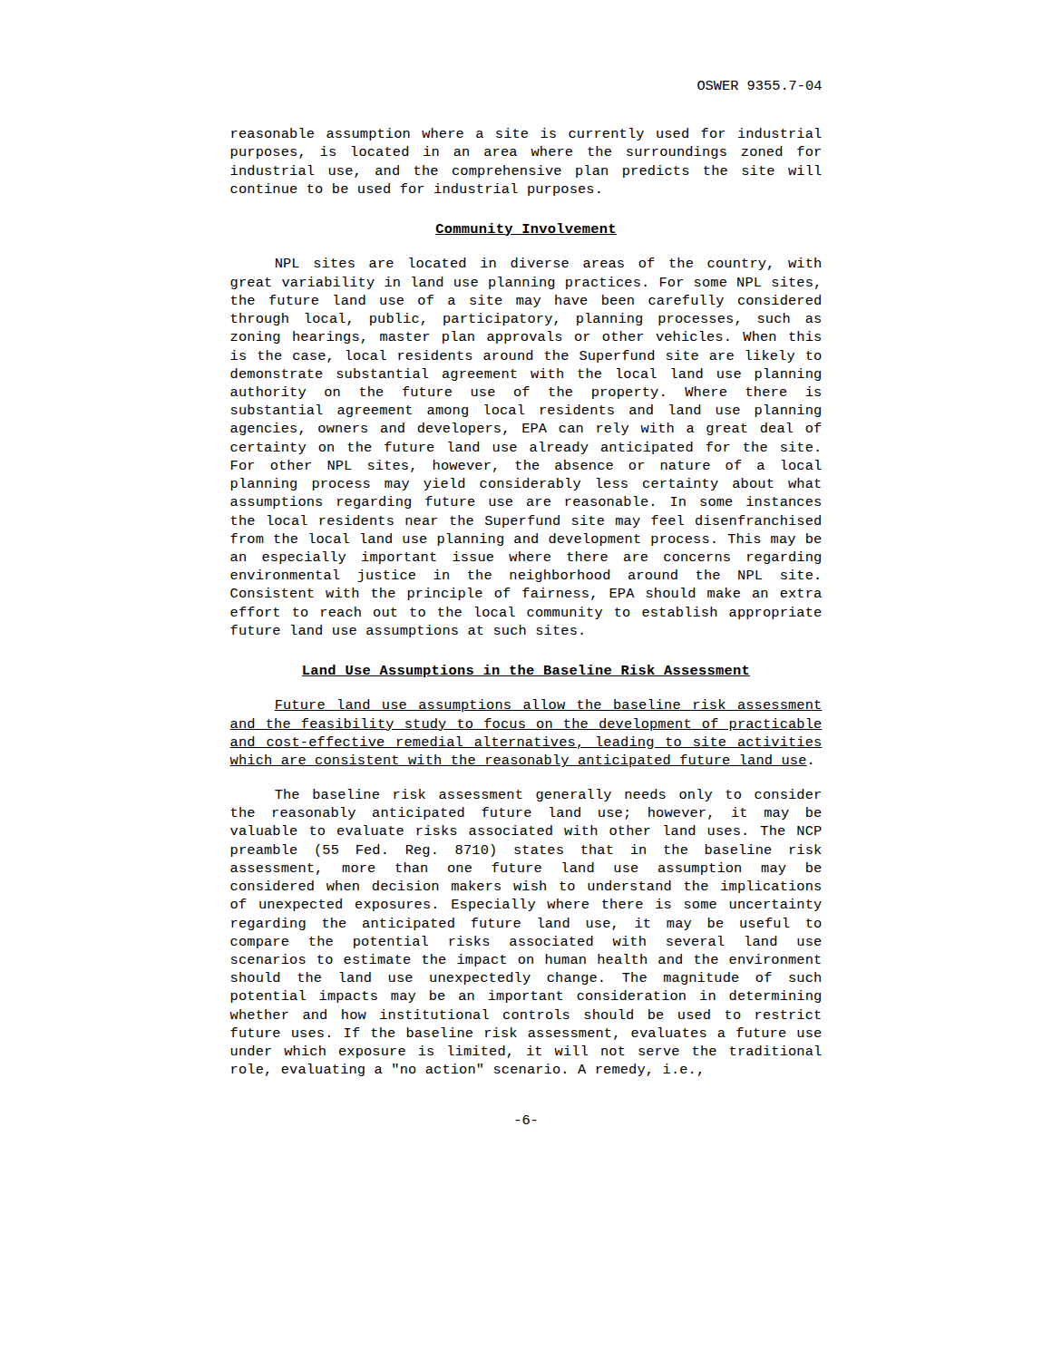OSWER 9355.7-04
reasonable assumption where a site is currently used for industrial purposes, is located in an area where the surroundings zoned for industrial use, and the comprehensive plan predicts the site will continue to be used for industrial purposes.
Community Involvement
NPL sites are located in diverse areas of the country, with great variability in land use planning practices. For some NPL sites, the future land use of a site may have been carefully considered through local, public, participatory, planning processes, such as zoning hearings, master plan approvals or other vehicles. When this is the case, local residents around the Superfund site are likely to demonstrate substantial agreement with the local land use planning authority on the future use of the property. Where there is substantial agreement among local residents and land use planning agencies, owners and developers, EPA can rely with a great deal of certainty on the future land use already anticipated for the site. For other NPL sites, however, the absence or nature of a local planning process may yield considerably less certainty about what assumptions regarding future use are reasonable. In some instances the local residents near the Superfund site may feel disenfranchised from the local land use planning and development process. This may be an especially important issue where there are concerns regarding environmental justice in the neighborhood around the NPL site. Consistent with the principle of fairness, EPA should make an extra effort to reach out to the local community to establish appropriate future land use assumptions at such sites.
Land Use Assumptions in the Baseline Risk Assessment
Future land use assumptions allow the baseline risk assessment and the feasibility study to focus on the development of practicable and cost-effective remedial alternatives, leading to site activities which are consistent with the reasonably anticipated future land use.
The baseline risk assessment generally needs only to consider the reasonably anticipated future land use; however, it may be valuable to evaluate risks associated with other land uses. The NCP preamble (55 Fed. Reg. 8710) states that in the baseline risk assessment, more than one future land use assumption may be considered when decision makers wish to understand the implications of unexpected exposures. Especially where there is some uncertainty regarding the anticipated future land use, it may be useful to compare the potential risks associated with several land use scenarios to estimate the impact on human health and the environment should the land use unexpectedly change. The magnitude of such potential impacts may be an important consideration in determining whether and how institutional controls should be used to restrict future uses. If the baseline risk assessment, evaluates a future use under which exposure is limited, it will not serve the traditional role, evaluating a "no action" scenario. A remedy, i.e.,
-6-